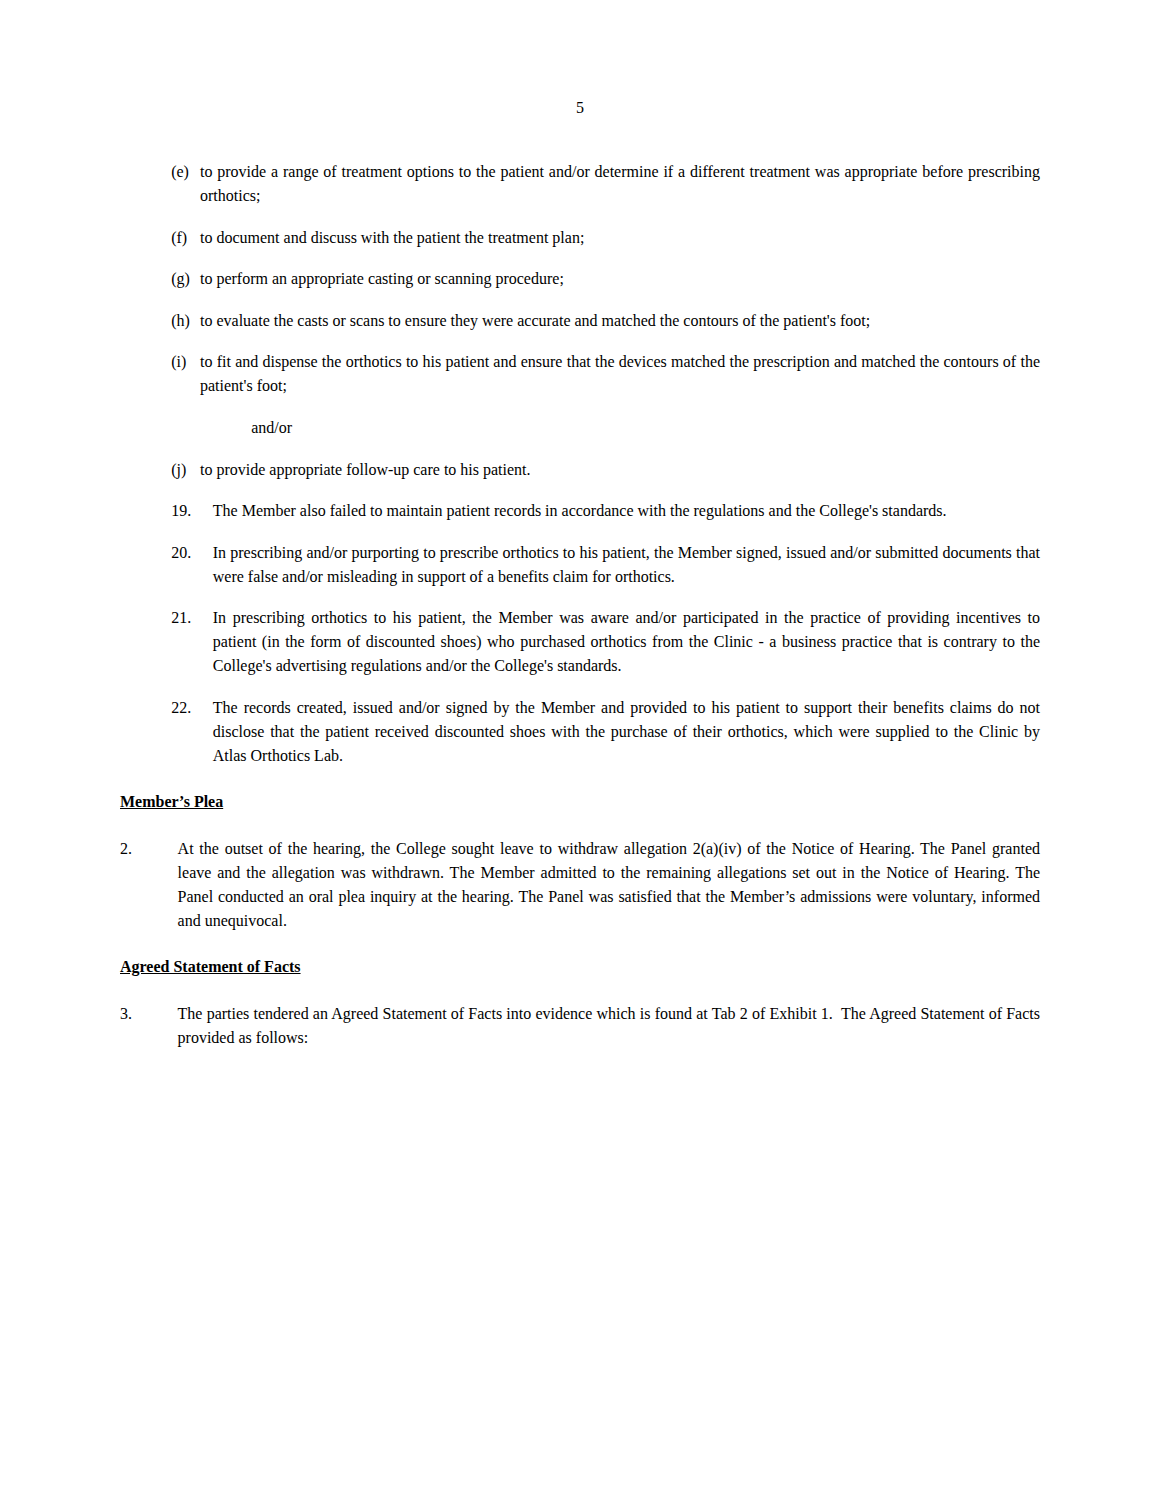5
(e) to provide a range of treatment options to the patient and/or determine if a different treatment was appropriate before prescribing orthotics;
(f) to document and discuss with the patient the treatment plan;
(g) to perform an appropriate casting or scanning procedure;
(h) to evaluate the casts or scans to ensure they were accurate and matched the contours of the patient's foot;
(i) to fit and dispense the orthotics to his patient and ensure that the devices matched the prescription and matched the contours of the patient's foot;
and/or
(j) to provide appropriate follow-up care to his patient.
19. The Member also failed to maintain patient records in accordance with the regulations and the College's standards.
20. In prescribing and/or purporting to prescribe orthotics to his patient, the Member signed, issued and/or submitted documents that were false and/or misleading in support of a benefits claim for orthotics.
21. In prescribing orthotics to his patient, the Member was aware and/or participated in the practice of providing incentives to patient (in the form of discounted shoes) who purchased orthotics from the Clinic - a business practice that is contrary to the College's advertising regulations and/or the College's standards.
22. The records created, issued and/or signed by the Member and provided to his patient to support their benefits claims do not disclose that the patient received discounted shoes with the purchase of their orthotics, which were supplied to the Clinic by Atlas Orthotics Lab.
Member’s Plea
2. At the outset of the hearing, the College sought leave to withdraw allegation 2(a)(iv) of the Notice of Hearing. The Panel granted leave and the allegation was withdrawn. The Member admitted to the remaining allegations set out in the Notice of Hearing. The Panel conducted an oral plea inquiry at the hearing. The Panel was satisfied that the Member’s admissions were voluntary, informed and unequivocal.
Agreed Statement of Facts
3. The parties tendered an Agreed Statement of Facts into evidence which is found at Tab 2 of Exhibit 1. The Agreed Statement of Facts provided as follows: